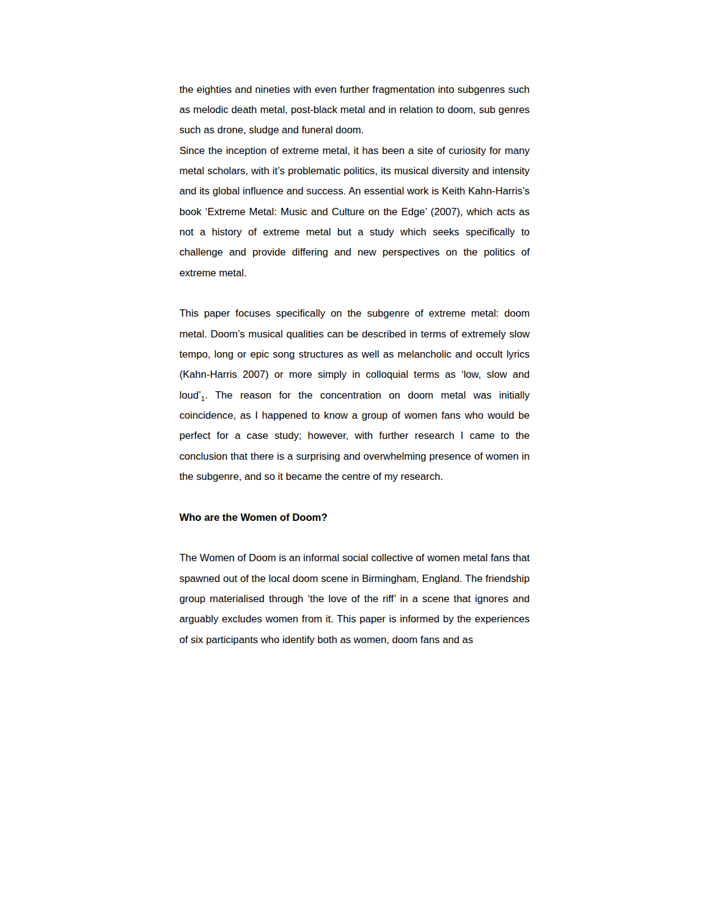the eighties and nineties with even further fragmentation into subgenres such as melodic death metal, post-black metal and in relation to doom, sub genres such as drone, sludge and funeral doom.
Since the inception of extreme metal, it has been a site of curiosity for many metal scholars, with it’s problematic politics, its musical diversity and intensity and its global influence and success. An essential work is Keith Kahn-Harris’s book ‘Extreme Metal: Music and Culture on the Edge’ (2007), which acts as not a history of extreme metal but a study which seeks specifically to challenge and provide differing and new perspectives on the politics of extreme metal.
This paper focuses specifically on the subgenre of extreme metal: doom metal. Doom’s musical qualities can be described in terms of extremely slow tempo, long or epic song structures as well as melancholic and occult lyrics (Kahn-Harris 2007) or more simply in colloquial terms as ‘low, slow and loud’1. The reason for the concentration on doom metal was initially coincidence, as I happened to know a group of women fans who would be perfect for a case study; however, with further research I came to the conclusion that there is a surprising and overwhelming presence of women in the subgenre, and so it became the centre of my research.
Who are the Women of Doom?
The Women of Doom is an informal social collective of women metal fans that spawned out of the local doom scene in Birmingham, England. The friendship group materialised through ‘the love of the riff’ in a scene that ignores and arguably excludes women from it. This paper is informed by the experiences of six participants who identify both as women, doom fans and as